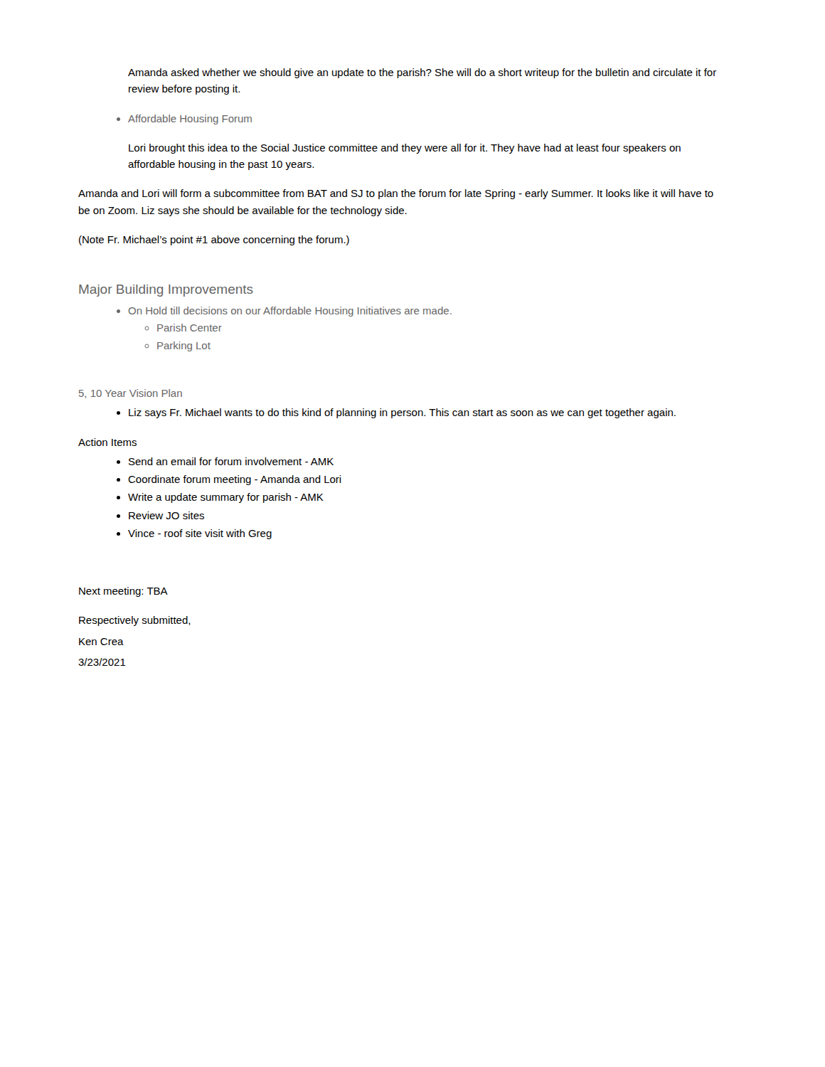Amanda asked whether we should give an update to the parish? She will do a short writeup for the bulletin and circulate it for review before posting it.
Affordable Housing Forum
Lori brought this idea to the Social Justice committee and they were all for it. They have had at least four speakers on affordable housing in the past 10 years.
Amanda and Lori will form a subcommittee from BAT and SJ to plan the forum for late Spring - early Summer. It looks like it will have to be on Zoom. Liz says she should be available for the technology side.
(Note Fr. Michael’s point #1 above concerning the forum.)
Major Building Improvements
On Hold till decisions on our Affordable Housing Initiatives are made.
Parish Center
Parking Lot
5, 10 Year Vision Plan
Liz says Fr. Michael wants to do this kind of planning in person. This can start as soon as we can get together again.
Action Items
Send an email for forum involvement - AMK
Coordinate forum meeting - Amanda and Lori
Write a update summary for parish - AMK
Review JO sites
Vince - roof site visit with Greg
Next meeting: TBA
Respectively submitted,
Ken Crea
3/23/2021